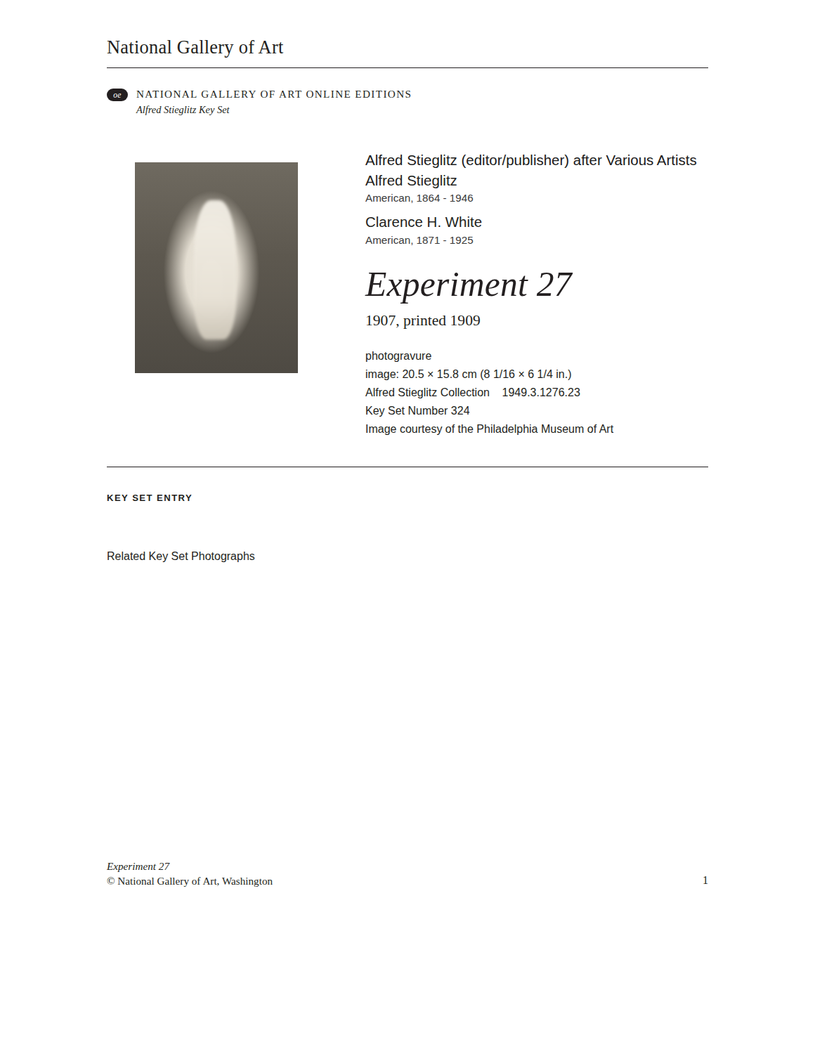National Gallery of Art
oe
National Gallery of Art Online Editions
Alfred Stieglitz Key Set
Alfred Stieglitz (editor/publisher) after Various Artists
Alfred Stieglitz
American, 1864 - 1946
Clarence H. White
American, 1871 - 1925
Experiment 27
1907, printed 1909
photogravure
image: 20.5 × 15.8 cm (8 1/16 × 6 1/4 in.)
Alfred Stieglitz Collection1949.3.1276.23
Key Set Number 324
Image courtesy of the Philadelphia Museum of Art
Key Set Entry
Related Key Set Photographs
Experiment 27
© National Gallery of Art, Washington
1